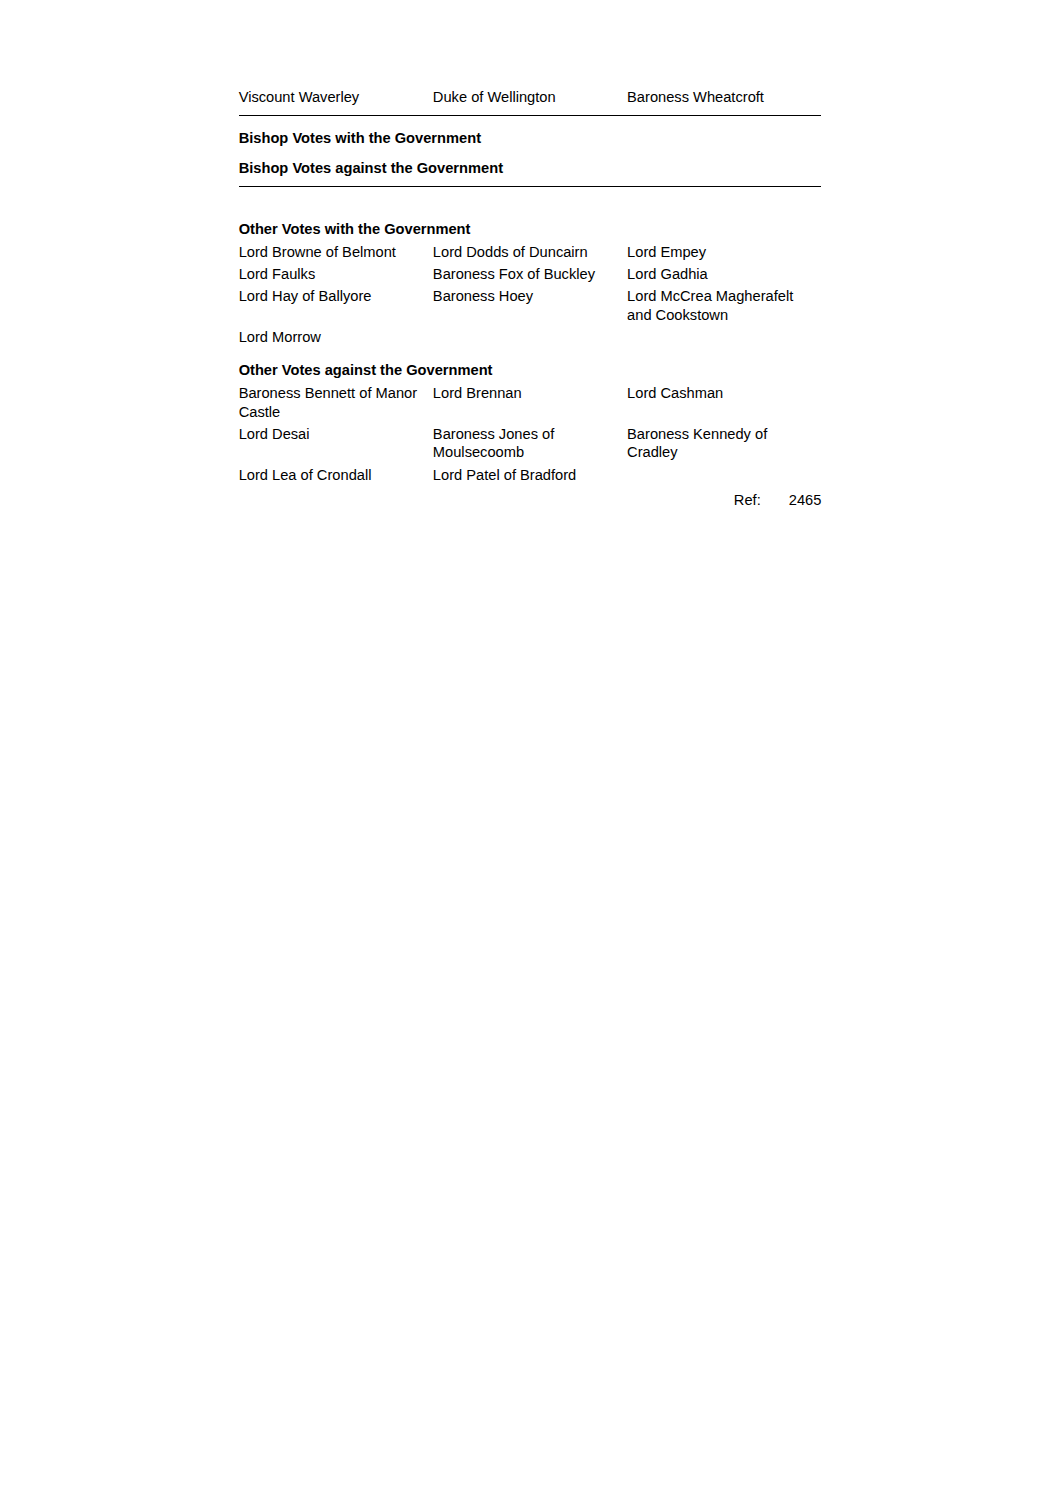| Viscount Waverley | Duke of Wellington | Baroness Wheatcroft |
Bishop Votes with the Government
Bishop Votes against the Government
Other Votes with the Government
| Lord Browne of Belmont | Lord Dodds of Duncairn | Lord Empey |
| Lord Faulks | Baroness Fox of Buckley | Lord Gadhia |
| Lord Hay of Ballyore | Baroness Hoey | Lord McCrea Magherafelt and Cookstown |
| Lord Morrow | | |
Other Votes against the Government
| Baroness Bennett of Manor Castle | Lord Brennan | Lord Cashman |
| Lord Desai | Baroness Jones of Moulsecoomb | Baroness Kennedy of Cradley |
| Lord Lea of Crondall | Lord Patel of Bradford | |
Ref: 2465